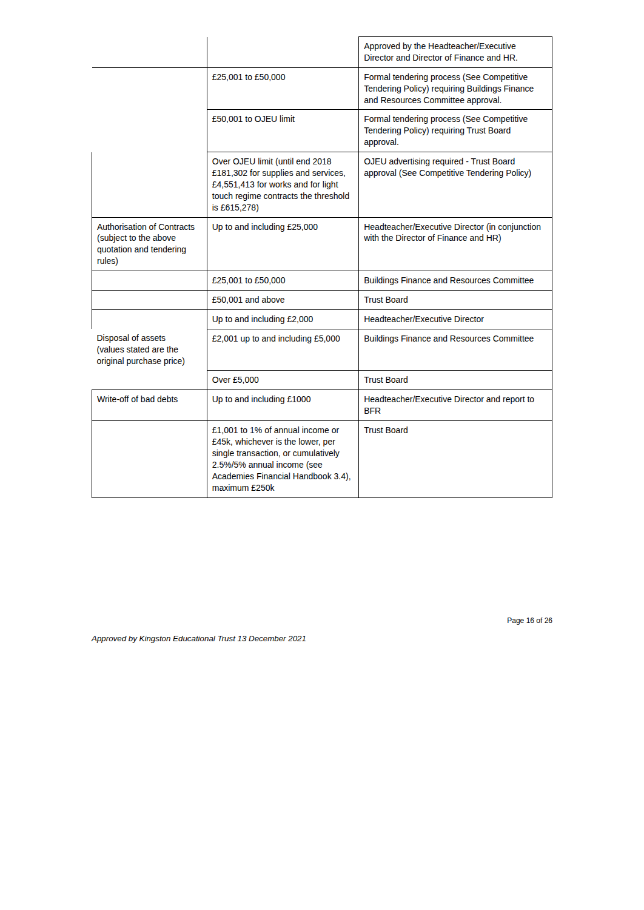| | | Approved by the Headteacher/Executive Director and Director of Finance and HR. |
| | £25,001 to £50,000 | Formal tendering process (See Competitive Tendering Policy) requiring Buildings Finance and Resources Committee approval. |
| | £50,001 to OJEU limit | Formal tendering process (See Competitive Tendering Policy) requiring Trust Board approval. |
| | Over OJEU limit (until end 2018 £181,302 for supplies and services, £4,551,413 for works and for light touch regime contracts the threshold is £615,278) | OJEU advertising required - Trust Board approval (See Competitive Tendering Policy) |
| Authorisation of Contracts (subject to the above quotation and tendering rules) | Up to and including £25,000 | Headteacher/Executive Director (in conjunction with the Director of Finance and HR) |
| | £25,001 to £50,000 | Buildings Finance and Resources Committee |
| | £50,001 and above | Trust Board |
| | Up to and including £2,000 | Headteacher/Executive Director |
| Disposal of assets (values stated are the original purchase price) | £2,001 up to and including £5,000 | Buildings Finance and Resources Committee |
| | Over £5,000 | Trust Board |
| Write-off of bad debts | Up to and including £1000 | Headteacher/Executive Director and report to BFR |
| | £1,001 to 1% of annual income or £45k, whichever is the lower, per single transaction, or cumulatively 2.5%/5% annual income (see Academies Financial Handbook 3.4), maximum £250k | Trust Board |
Page 16 of 26
Approved by Kingston Educational Trust 13 December 2021